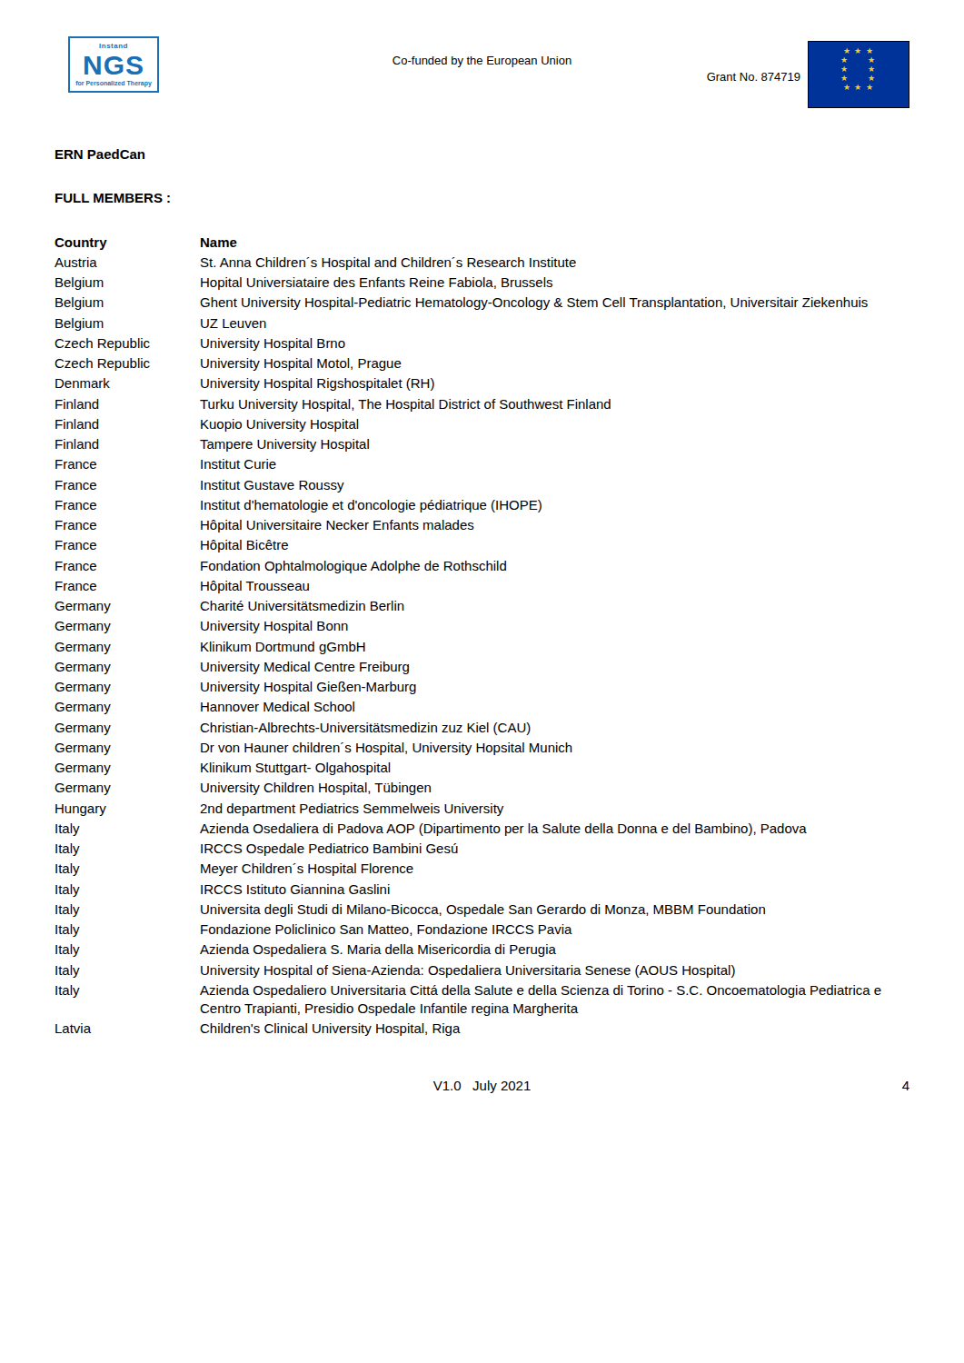Instand
NGS
for Personalized Therapy
Co-funded by the European Union
Grant No. 874719
★ ★ ★
★ ★
★ ★
★ ★
★ ★ ★
ERN PaedCan
FULL MEMBERS :
| Country | Name |
| --- | --- |
| Austria | St. Anna Children´s Hospital and Children´s Research Institute |
| Belgium | Hopital Universiataire des Enfants Reine Fabiola, Brussels |
| Belgium | Ghent University Hospital-Pediatric Hematology-Oncology & Stem Cell Transplantation, Universitair Ziekenhuis |
| Belgium | UZ Leuven |
| Czech Republic | University Hospital Brno |
| Czech Republic | University Hospital Motol, Prague |
| Denmark | University Hospital Rigshospitalet (RH) |
| Finland | Turku University Hospital, The Hospital District of Southwest Finland |
| Finland | Kuopio University Hospital |
| Finland | Tampere University Hospital |
| France | Institut Curie |
| France | Institut Gustave Roussy |
| France | Institut d'hematologie et d'oncologie pédiatrique (IHOPE) |
| France | Hôpital Universitaire Necker Enfants malades |
| France | Hôpital Bicêtre |
| France | Fondation Ophtalmologique Adolphe de Rothschild |
| France | Hôpital Trousseau |
| Germany | Charité Universitätsmedizin Berlin |
| Germany | University Hospital Bonn |
| Germany | Klinikum Dortmund gGmbH |
| Germany | University Medical Centre Freiburg |
| Germany | University Hospital Gießen-Marburg |
| Germany | Hannover Medical School |
| Germany | Christian-Albrechts-Universitätsmedizin zuz Kiel (CAU) |
| Germany | Dr von Hauner children´s Hospital, University Hopsital Munich |
| Germany | Klinikum Stuttgart- Olgahospital |
| Germany | University Children Hospital, Tübingen |
| Hungary | 2nd department Pediatrics Semmelweis University |
| Italy | Azienda Osedaliera di Padova AOP (Dipartimento per la Salute della Donna e del Bambino), Padova |
| Italy | IRCCS Ospedale Pediatrico Bambini Gesú |
| Italy | Meyer Children´s Hospital Florence |
| Italy | IRCCS Istituto Giannina Gaslini |
| Italy | Universita degli Studi di Milano-Bicocca, Ospedale San Gerardo di Monza, MBBM Foundation |
| Italy | Fondazione Policlinico San Matteo, Fondazione IRCCS Pavia |
| Italy | Azienda Ospedaliera S. Maria della Misericordia di Perugia |
| Italy | University Hospital of Siena-Azienda: Ospedaliera Universitaria Senese (AOUS Hospital) |
| Italy | Azienda Ospedaliero Universitaria Cittá della Salute e della Scienza di Torino - S.C. Oncoematologia Pediatrica e Centro Trapianti, Presidio Ospedale Infantile regina Margherita |
| Latvia | Children's Clinical University Hospital, Riga |
V1.0 July 2021
4